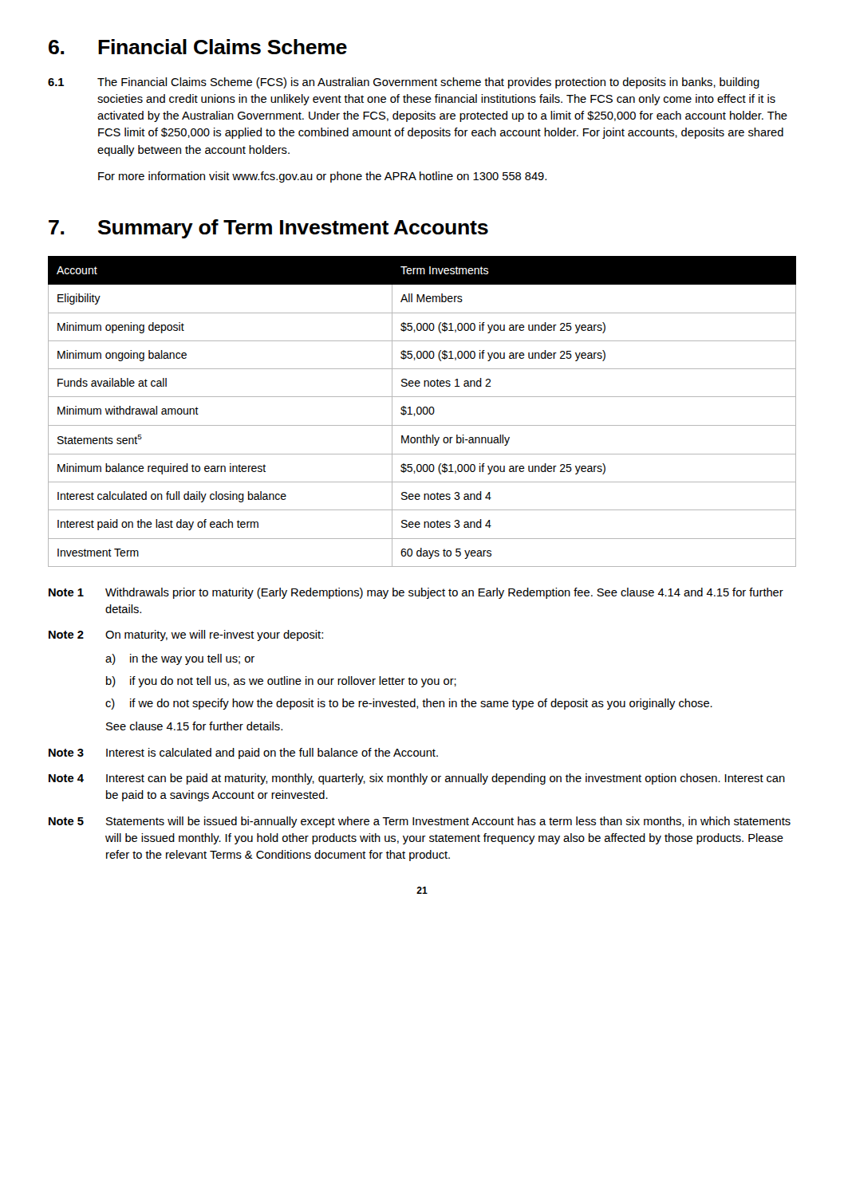6. Financial Claims Scheme
6.1
The Financial Claims Scheme (FCS) is an Australian Government scheme that provides protection to deposits in banks, building societies and credit unions in the unlikely event that one of these financial institutions fails. The FCS can only come into effect if it is activated by the Australian Government. Under the FCS, deposits are protected up to a limit of $250,000 for each account holder. The FCS limit of $250,000 is applied to the combined amount of deposits for each account holder. For joint accounts, deposits are shared equally between the account holders.
For more information visit www.fcs.gov.au or phone the APRA hotline on 1300 558 849.
7. Summary of Term Investment Accounts
| Account | Term Investments |
| --- | --- |
| Eligibility | All Members |
| Minimum opening deposit | $5,000 ($1,000 if you are under 25 years) |
| Minimum ongoing balance | $5,000 ($1,000 if you are under 25 years) |
| Funds available at call | See notes 1 and 2 |
| Minimum withdrawal amount | $1,000 |
| Statements sent 5 | Monthly or bi‑annually |
| Minimum balance required to earn interest | $5,000 ($1,000 if you are under 25 years) |
| Interest calculated on full daily closing balance | See notes 3 and 4 |
| Interest paid on the last day of each term | See notes 3 and 4 |
| Investment Term | 60 days to 5 years |
Note 1
Withdrawals prior to maturity (Early Redemptions) may be subject to an Early Redemption fee. See clause 4.14 and 4.15 for further details.
Note 2
On maturity, we will re‑invest your deposit:
a) in the way you tell us; or
b) if you do not tell us, as we outline in our rollover letter to you or;
c) if we do not specify how the deposit is to be re‑invested, then in the same type of deposit as you originally chose.
See clause 4.15 for further details.
Note 3
Interest is calculated and paid on the full balance of the Account.
Note 4
Interest can be paid at maturity, monthly, quarterly, six monthly or annually depending on the investment option chosen. Interest can be paid to a savings Account or reinvested.
Note 5
Statements will be issued bi‑annually except where a Term Investment Account has a term less than six months, in which statements will be issued monthly. If you hold other products with us, your statement frequency may also be affected by those products. Please refer to the relevant Terms & Conditions document for that product.
21